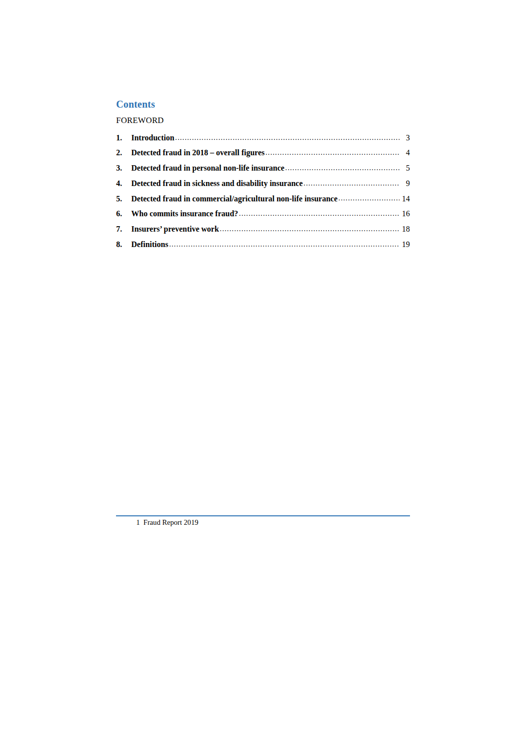Contents
FOREWORD
1. Introduction ........................................................................................................................... 3
2. Detected fraud in 2018 – overall figures ............................................................................. 4
3. Detected fraud in personal non-life insurance .................................................................... 5
4. Detected fraud in sickness and disability insurance ........................................................... 9
5. Detected fraud in commercial/agricultural non-life insurance ..................................... 14
6. Who commits insurance fraud? .......................................................................................... 16
7. Insurers’ preventive work .................................................................................................. 18
8. Definitions ................................................................................................................................. 19
1 Fraud Report 2019